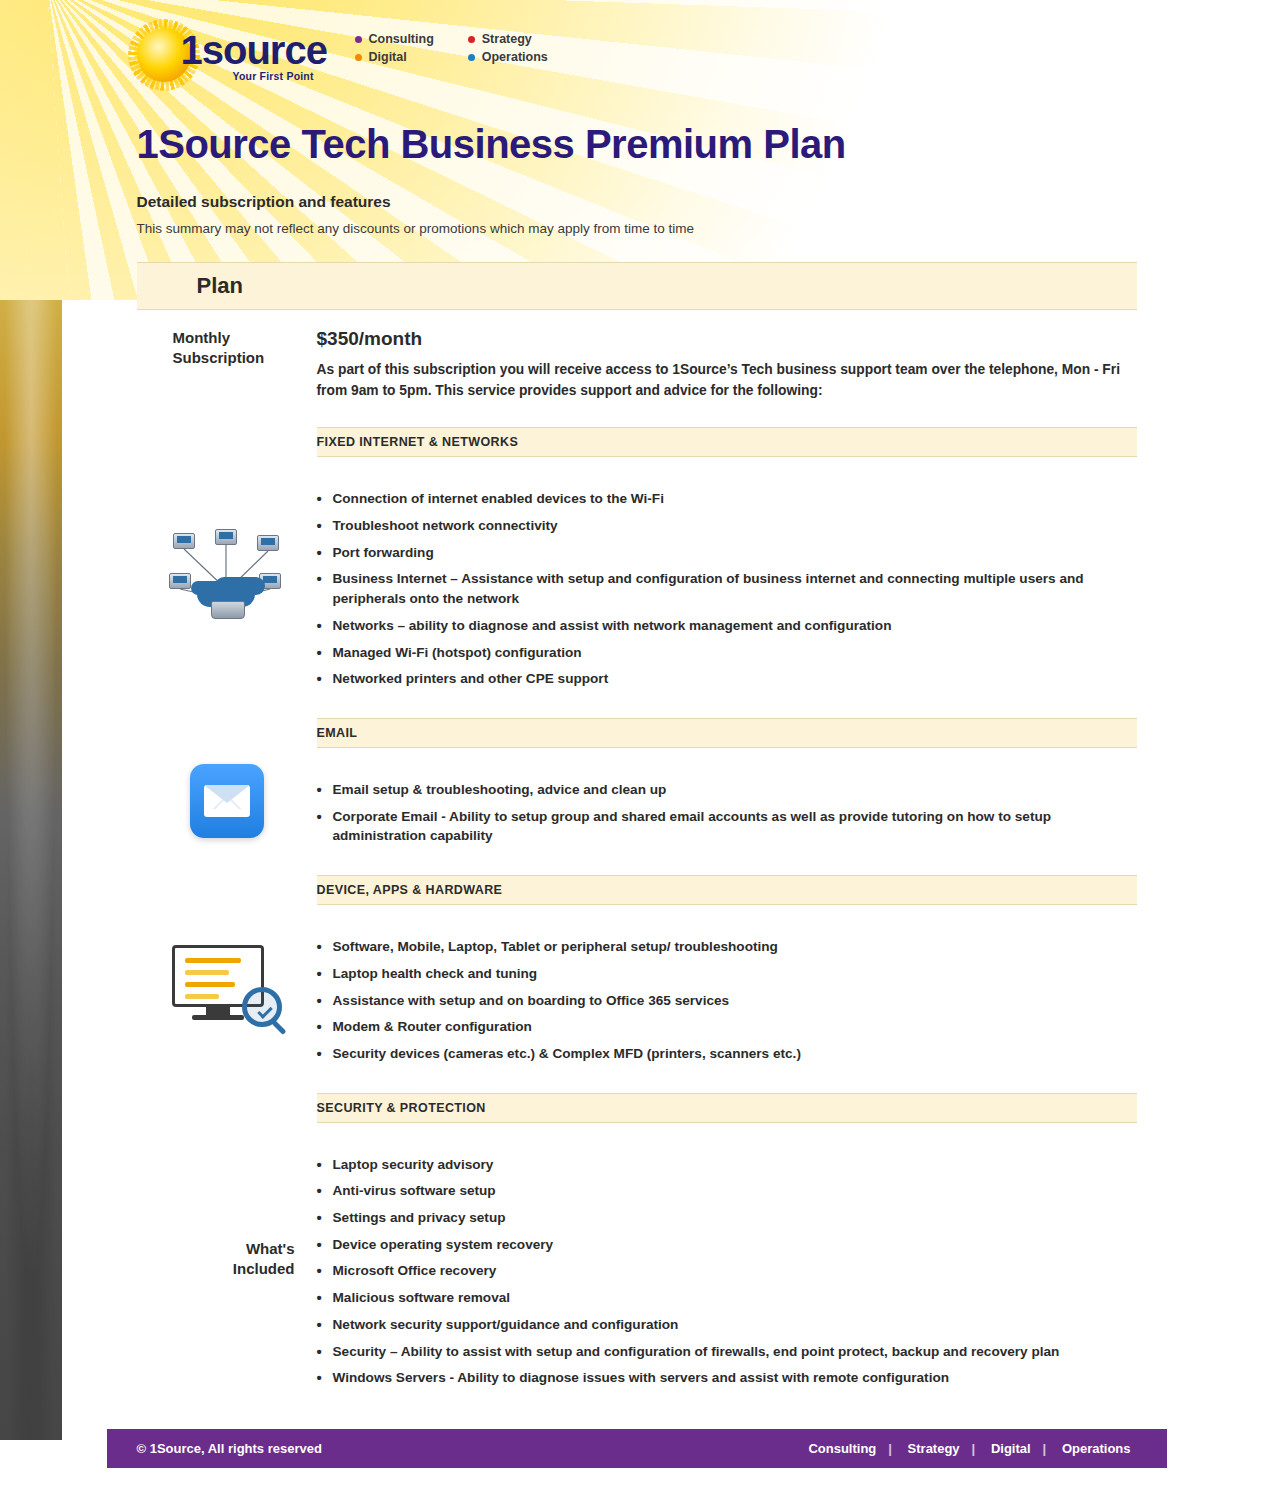1source
Your First Point
Consulting Strategy Digital Operations
1Source Tech Business Premium Plan
Detailed subscription and features
This summary may not reflect any discounts or promotions which may apply from time to time
Plan
Monthly
Subscription
$350/month
As part of this subscription you will receive access to 1Source’s Tech business support team over the telephone, Mon - Fri from 9am to 5pm. This service provides support and advice for the following:
FIXED INTERNET & NETWORKS
Connection of internet enabled devices to the Wi-Fi
Troubleshoot network connectivity
Port forwarding
Business Internet – Assistance with setup and configuration of business internet and connecting multiple users and peripherals onto the network
Networks – ability to diagnose and assist with network management and configuration
Managed Wi-Fi (hotspot) configuration
Networked printers and other CPE support
EMAIL
Email setup & troubleshooting, advice and clean up
Corporate Email - Ability to setup group and shared email accounts as well as provide tutoring on how to setup administration capability
DEVICE, APPS & HARDWARE
Software, Mobile, Laptop, Tablet or peripheral setup/ troubleshooting
Laptop health check and tuning
Assistance with setup and on boarding to Office 365 services
Modem & Router configuration
Security devices (cameras etc.) & Complex MFD (printers, scanners etc.)
SECURITY & PROTECTION
What's
Included
Laptop security advisory
Anti-virus software setup
Settings and privacy setup
Device operating system recovery
Microsoft Office recovery
Malicious software removal
Network security support/guidance and configuration
Security – Ability to assist with setup and configuration of firewalls, end point protect, backup and recovery plan
Windows Servers - Ability to diagnose issues with servers and assist with remote configuration
© 1Source, All rights reserved
Consulting| Strategy| Digital| Operations